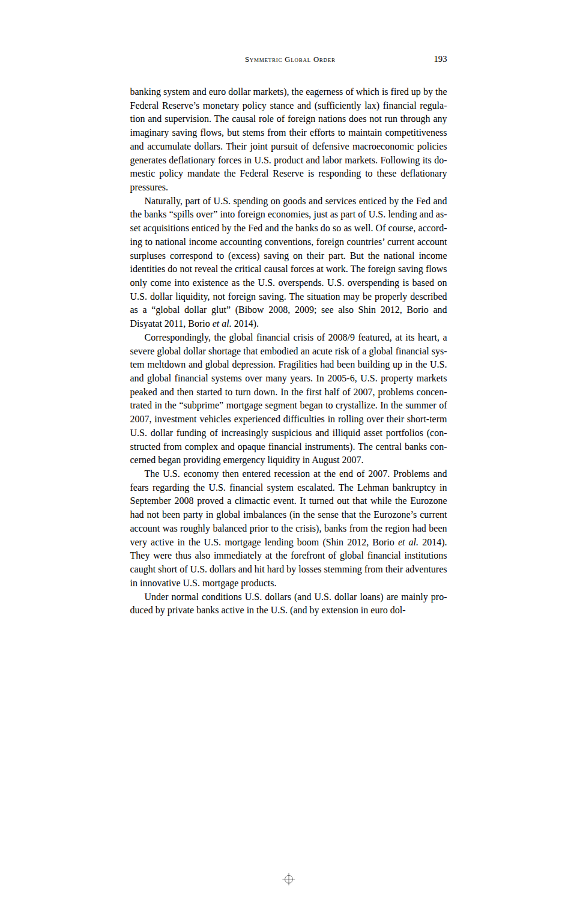Symmetric Global Order 193
banking system and euro dollar markets), the eagerness of which is fired up by the Federal Reserve’s monetary policy stance and (sufficiently lax) financial regulation and supervision. The causal role of foreign nations does not run through any imaginary saving flows, but stems from their efforts to maintain competitiveness and accumulate dollars. Their joint pursuit of defensive macroeconomic policies generates deflationary forces in U.S. product and labor markets. Following its domestic policy mandate the Federal Reserve is responding to these deflationary pressures.
Naturally, part of U.S. spending on goods and services enticed by the Fed and the banks “spills over” into foreign economies, just as part of U.S. lending and asset acquisitions enticed by the Fed and the banks do so as well. Of course, according to national income accounting conventions, foreign countries’ current account surpluses correspond to (excess) saving on their part. But the national income identities do not reveal the critical causal forces at work. The foreign saving flows only come into existence as the U.S. overspends. U.S. overspending is based on U.S. dollar liquidity, not foreign saving. The situation may be properly described as a “global dollar glut” (Bibow 2008, 2009; see also Shin 2012, Borio and Disyatat 2011, Borio et al. 2014).
Correspondingly, the global financial crisis of 2008/9 featured, at its heart, a severe global dollar shortage that embodied an acute risk of a global financial system meltdown and global depression. Fragilities had been building up in the U.S. and global financial systems over many years. In 2005-6, U.S. property markets peaked and then started to turn down. In the first half of 2007, problems concentrated in the “subprime” mortgage segment began to crystallize. In the summer of 2007, investment vehicles experienced difficulties in rolling over their short-term U.S. dollar funding of increasingly suspicious and illiquid asset portfolios (constructed from complex and opaque financial instruments). The central banks concerned began providing emergency liquidity in August 2007.
The U.S. economy then entered recession at the end of 2007. Problems and fears regarding the U.S. financial system escalated. The Lehman bankruptcy in September 2008 proved a climactic event. It turned out that while the Eurozone had not been party in global imbalances (in the sense that the Eurozone’s current account was roughly balanced prior to the crisis), banks from the region had been very active in the U.S. mortgage lending boom (Shin 2012, Borio et al. 2014). They were thus also immediately at the forefront of global financial institutions caught short of U.S. dollars and hit hard by losses stemming from their adventures in innovative U.S. mortgage products.
Under normal conditions U.S. dollars (and U.S. dollar loans) are mainly produced by private banks active in the U.S. (and by extension in euro dol-